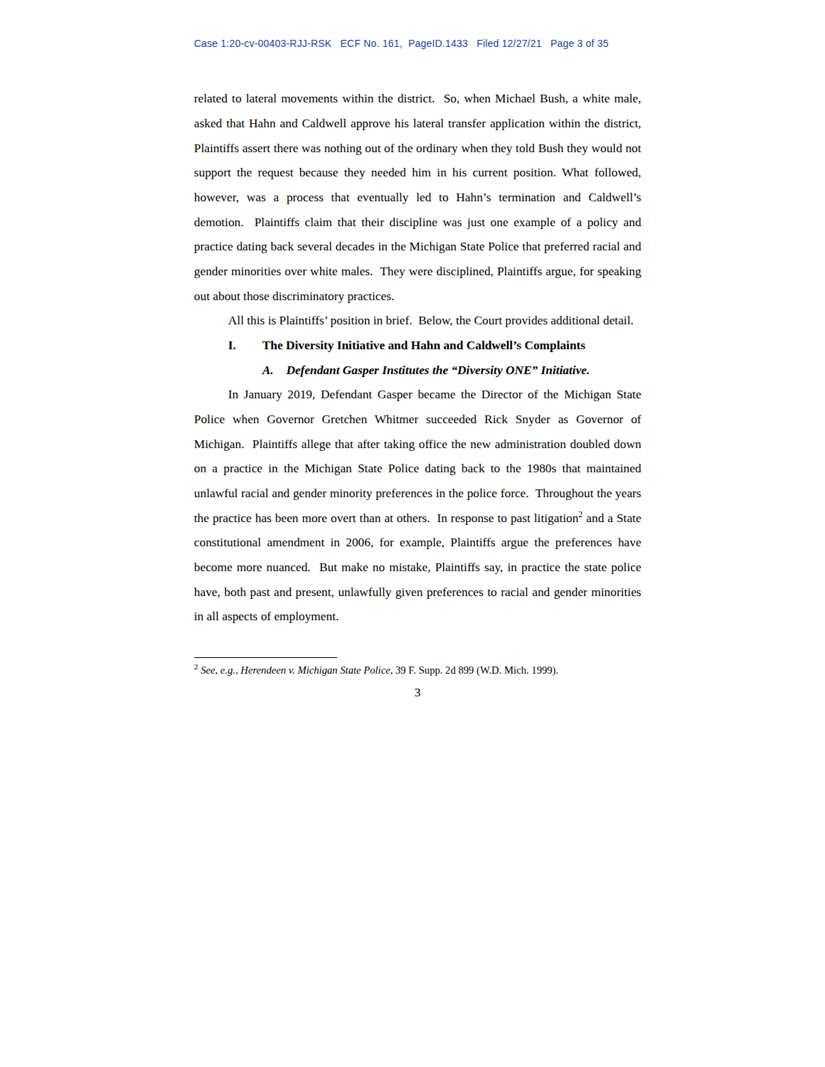Case 1:20-cv-00403-RJJ-RSK ECF No. 161, PageID.1433 Filed 12/27/21 Page 3 of 35
related to lateral movements within the district. So, when Michael Bush, a white male, asked that Hahn and Caldwell approve his lateral transfer application within the district, Plaintiffs assert there was nothing out of the ordinary when they told Bush they would not support the request because they needed him in his current position. What followed, however, was a process that eventually led to Hahn’s termination and Caldwell’s demotion. Plaintiffs claim that their discipline was just one example of a policy and practice dating back several decades in the Michigan State Police that preferred racial and gender minorities over white males. They were disciplined, Plaintiffs argue, for speaking out about those discriminatory practices.
All this is Plaintiffs’ position in brief. Below, the Court provides additional detail.
I. The Diversity Initiative and Hahn and Caldwell’s Complaints
A. Defendant Gasper Institutes the “Diversity ONE” Initiative.
In January 2019, Defendant Gasper became the Director of the Michigan State Police when Governor Gretchen Whitmer succeeded Rick Snyder as Governor of Michigan. Plaintiffs allege that after taking office the new administration doubled down on a practice in the Michigan State Police dating back to the 1980s that maintained unlawful racial and gender minority preferences in the police force. Throughout the years the practice has been more overt than at others. In response to past litigation2 and a State constitutional amendment in 2006, for example, Plaintiffs argue the preferences have become more nuanced. But make no mistake, Plaintiffs say, in practice the state police have, both past and present, unlawfully given preferences to racial and gender minorities in all aspects of employment.
2 See, e.g., Herendeen v. Michigan State Police, 39 F. Supp. 2d 899 (W.D. Mich. 1999).
3